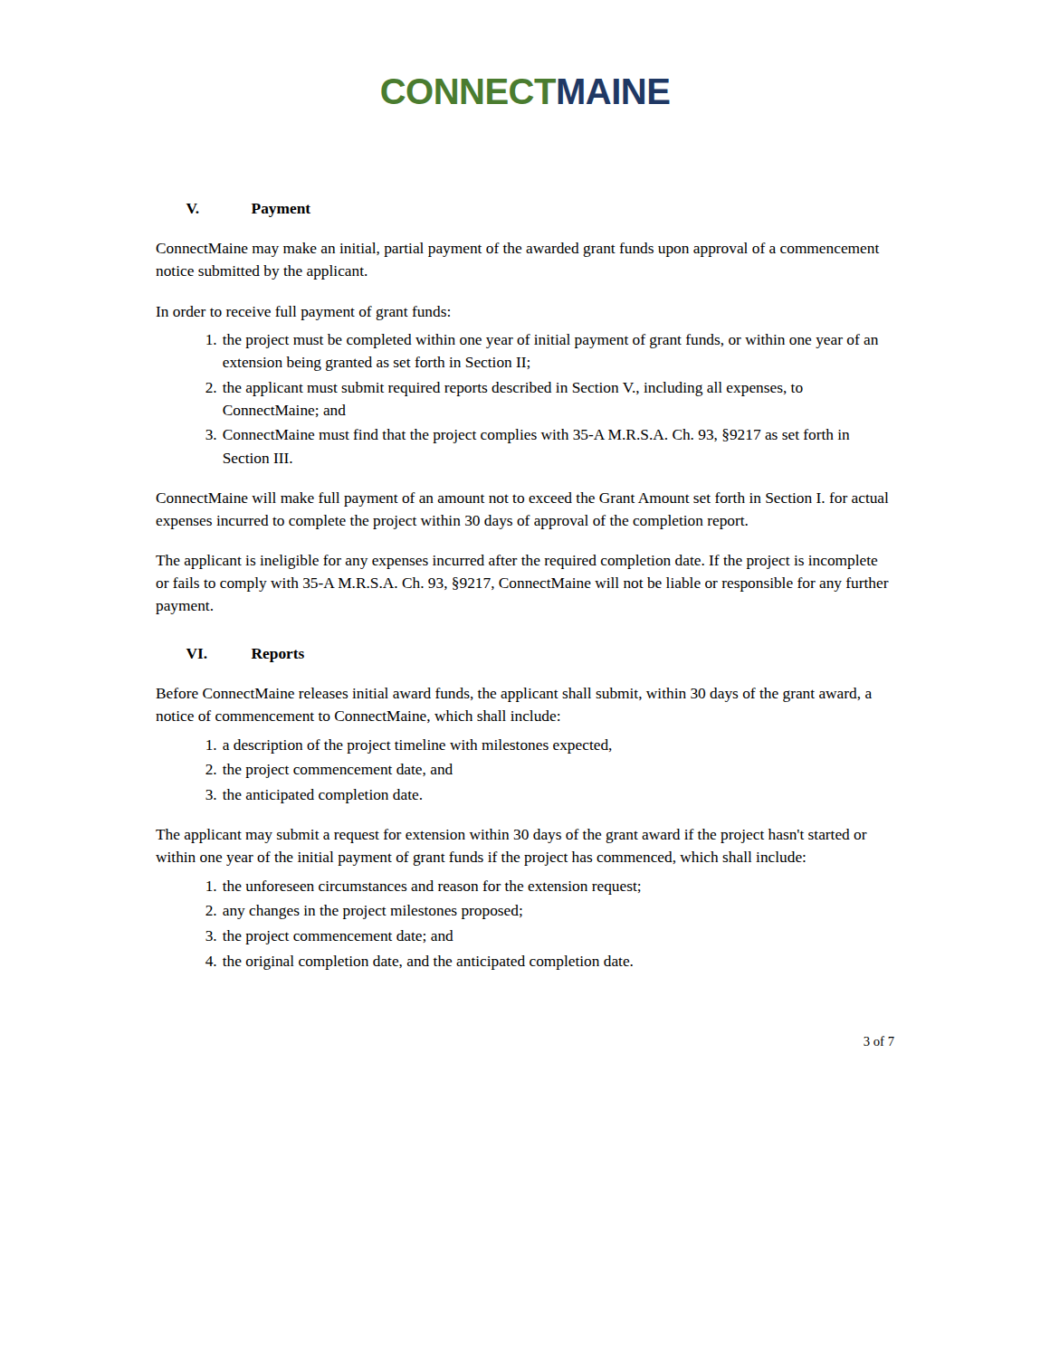CONNECT MAINE
V. Payment
ConnectMaine may make an initial, partial payment of the awarded grant funds upon approval of a commencement notice submitted by the applicant.
In order to receive full payment of grant funds:
the project must be completed within one year of initial payment of grant funds, or within one year of an extension being granted as set forth in Section II;
the applicant must submit required reports described in Section V., including all expenses, to ConnectMaine; and
ConnectMaine must find that the project complies with 35-A M.R.S.A. Ch. 93, §9217 as set forth in Section III.
ConnectMaine will make full payment of an amount not to exceed the Grant Amount set forth in Section I. for actual expenses incurred to complete the project within 30 days of approval of the completion report.
The applicant is ineligible for any expenses incurred after the required completion date. If the project is incomplete or fails to comply with 35-A M.R.S.A. Ch. 93, §9217, ConnectMaine will not be liable or responsible for any further payment.
VI. Reports
Before ConnectMaine releases initial award funds, the applicant shall submit, within 30 days of the grant award, a notice of commencement to ConnectMaine, which shall include:
a description of the project timeline with milestones expected,
the project commencement date, and
the anticipated completion date.
The applicant may submit a request for extension within 30 days of the grant award if the project hasn't started or within one year of the initial payment of grant funds if the project has commenced, which shall include:
the unforeseen circumstances and reason for the extension request;
any changes in the project milestones proposed;
the project commencement date; and
the original completion date, and the anticipated completion date.
3 of 7